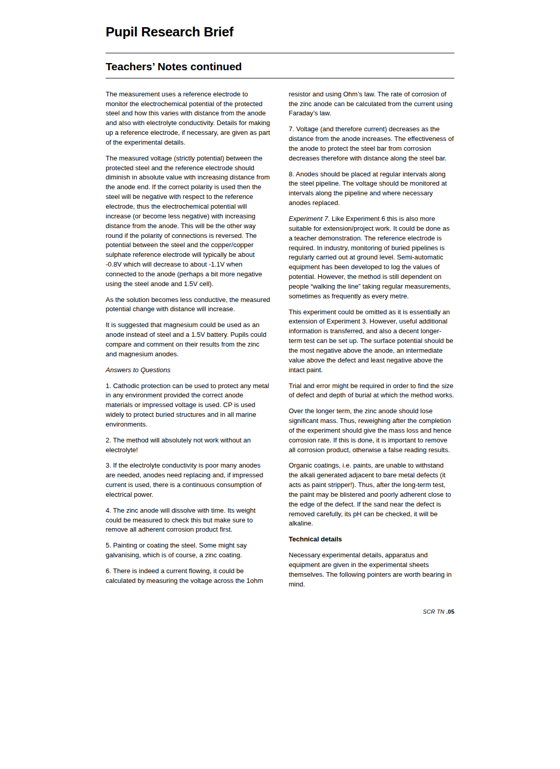Pupil Research Brief
Teachers’ Notes continued
The measurement uses a reference electrode to monitor the electrochemical potential of the protected steel and how this varies with distance from the anode and also with electrolyte conductivity. Details for making up a reference electrode, if necessary, are given as part of the experimental details.
The measured voltage (strictly potential) between the protected steel and the reference electrode should diminish in absolute value with increasing distance from the anode end. If the correct polarity is used then the steel will be negative with respect to the reference electrode, thus the electrochemical potential will increase (or become less negative) with increasing distance from the anode. This will be the other way round if the polarity of connections is reversed. The potential between the steel and the copper/copper sulphate reference electrode will typically be about -0.8V which will decrease to about -1.1V when connected to the anode (perhaps a bit more negative using the steel anode and 1.5V cell).
As the solution becomes less conductive, the measured potential change with distance will increase.
It is suggested that magnesium could be used as an anode instead of steel and a 1.5V battery. Pupils could compare and comment on their results from the zinc and magnesium anodes.
Answers to Questions
1. Cathodic protection can be used to protect any metal in any environment provided the correct anode materials or impressed voltage is used. CP is used widely to protect buried structures and in all marine environments.
2. The method will absolutely not work without an electrolyte!
3. If the electrolyte conductivity is poor many anodes are needed, anodes need replacing and, if impressed current is used, there is a continuous consumption of electrical power.
4. The zinc anode will dissolve with time. Its weight could be measured to check this but make sure to remove all adherent corrosion product first.
5. Painting or coating the steel. Some might say galvanising, which is of course, a zinc coating.
6. There is indeed a current flowing, it could be calculated by measuring the voltage across the 1ohm resistor and using Ohm’s law. The rate of corrosion of the zinc anode can be calculated from the current using Faraday’s law.
7. Voltage (and therefore current) decreases as the distance from the anode increases. The effectiveness of the anode to protect the steel bar from corrosion decreases therefore with distance along the steel bar.
8. Anodes should be placed at regular intervals along the steel pipeline. The voltage should be monitored at intervals along the pipeline and where necessary anodes replaced.
Experiment 7. Like Experiment 6 this is also more suitable for extension/project work. It could be done as a teacher demonstration. The reference electrode is required. In industry, monitoring of buried pipelines is regularly carried out at ground level. Semi-automatic equipment has been developed to log the values of potential. However, the method is still dependent on people “walking the line” taking regular measurements, sometimes as frequently as every metre.
This experiment could be omitted as it is essentially an extension of Experiment 3. However, useful additional information is transferred, and also a decent longer-term test can be set up. The surface potential should be the most negative above the anode, an intermediate value above the defect and least negative above the intact paint.
Trial and error might be required in order to find the size of defect and depth of burial at which the method works.
Over the longer term, the zinc anode should lose significant mass. Thus, reweighing after the completion of the experiment should give the mass loss and hence corrosion rate. If this is done, it is important to remove all corrosion product, otherwise a false reading results.
Organic coatings, i.e. paints, are unable to withstand the alkali generated adjacent to bare metal defects (it acts as paint stripper!). Thus, after the long-term test, the paint may be blistered and poorly adherent close to the edge of the defect. If the sand near the defect is removed carefully, its pH can be checked, it will be alkaline.
Technical details
Necessary experimental details, apparatus and equipment are given in the experimental sheets themselves. The following pointers are worth bearing in mind.
SCR TN .05